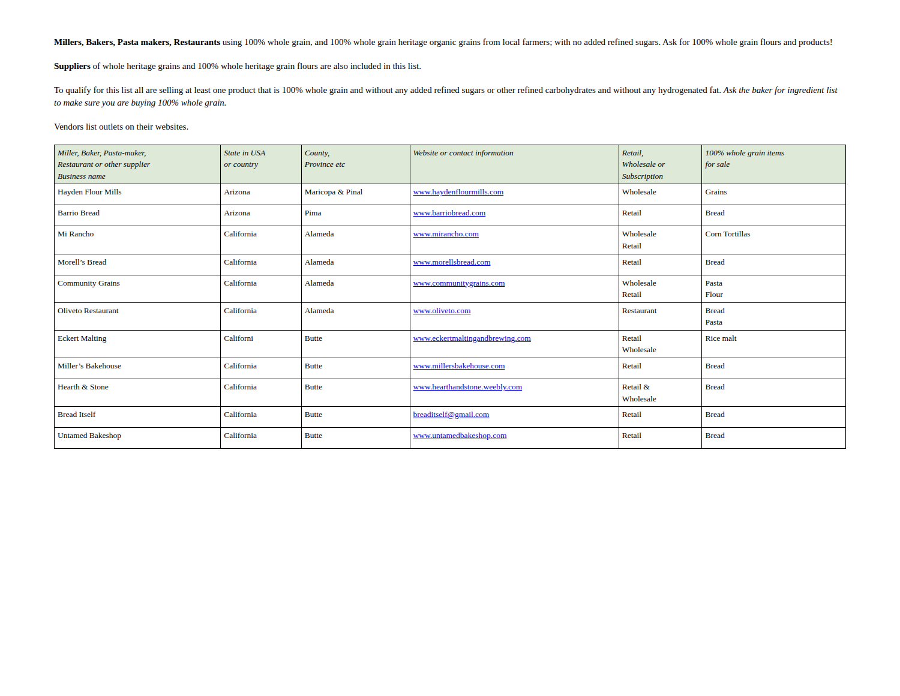Millers, Bakers, Pasta makers, Restaurants using 100% whole grain, and 100% whole grain heritage organic grains from local farmers; with no added refined sugars. Ask for 100% whole grain flours and products!
Suppliers of whole heritage grains and 100% whole heritage grain flours are also included in this list.
To qualify for this list all are selling at least one product that is 100% whole grain and without any added refined sugars or other refined carbohydrates and without any hydrogenated fat. Ask the baker for ingredient list to make sure you are buying 100% whole grain.
Vendors list outlets on their websites.
| Miller, Baker, Pasta-maker, Restaurant or other supplier Business name | State in USA or country | County, Province etc | Website or contact information | Retail, Wholesale or Subscription | 100% whole grain items for sale |
| --- | --- | --- | --- | --- | --- |
| Hayden Flour Mills | Arizona | Maricopa & Pinal | www.haydenflourmills.com | Wholesale | Grains |
| Barrio Bread | Arizona | Pima | www.barriobread.com | Retail | Bread |
| Mi Rancho | California | Alameda | www.mirancho.com | Wholesale Retail | Corn Tortillas |
| Morell’s Bread | California | Alameda | www.morellsbread.com | Retail | Bread |
| Community Grains | California | Alameda | www.communitygrains.com | Wholesale Retail | Pasta Flour |
| Oliveto Restaurant | California | Alameda | www.oliveto.com | Restaurant | Bread Pasta |
| Eckert Malting | Californi | Butte | www.eckertmaltingandbrewing.com | Retail Wholesale | Rice malt |
| Miller’s Bakehouse | California | Butte | www.millersbakehouse.com | Retail | Bread |
| Hearth & Stone | California | Butte | www.hearthandstone.weebly.com | Retail & Wholesale | Bread |
| Bread Itself | California | Butte | breaditself@gmail.com | Retail | Bread |
| Untamed Bakeshop | California | Butte | www.untamedbakeshop.com | Retail | Bread |